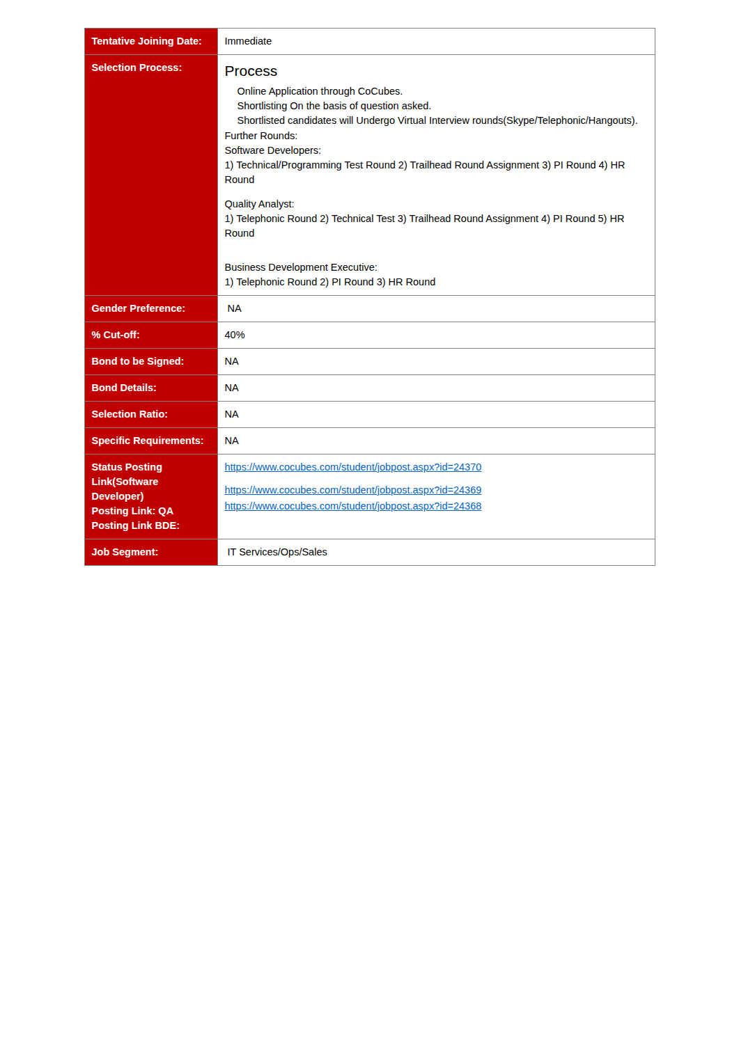| Tentative Joining Date: | Immediate |
| Selection Process: | Process Online Application through CoCubes. Shortlisting On the basis of question asked. Shortlisted candidates will Undergo Virtual Interview rounds(Skype/Telephonic/Hangouts). Further Rounds: Software Developers: 1) Technical/Programming Test Round 2) Trailhead Round Assignment 3) PI Round 4) HR Round Quality Analyst: 1) Telephonic Round 2) Technical Test 3) Trailhead Round Assignment 4) PI Round 5) HR Round Business Development Executive: 1) Telephonic Round 2) PI Round 3) HR Round |
| Gender Preference: | NA |
| % Cut-off: | 40% |
| Bond to be Signed: | NA |
| Bond Details: | NA |
| Selection Ratio: | NA |
| Specific Requirements: | NA |
| Status Posting Link(Software Developer) Posting Link: QA Posting Link BDE: | https://www.cocubes.com/student/jobpost.aspx?id=24370 https://www.cocubes.com/student/jobpost.aspx?id=24369 https://www.cocubes.com/student/jobpost.aspx?id=24368 |
| Job Segment: | IT Services/Ops/Sales |